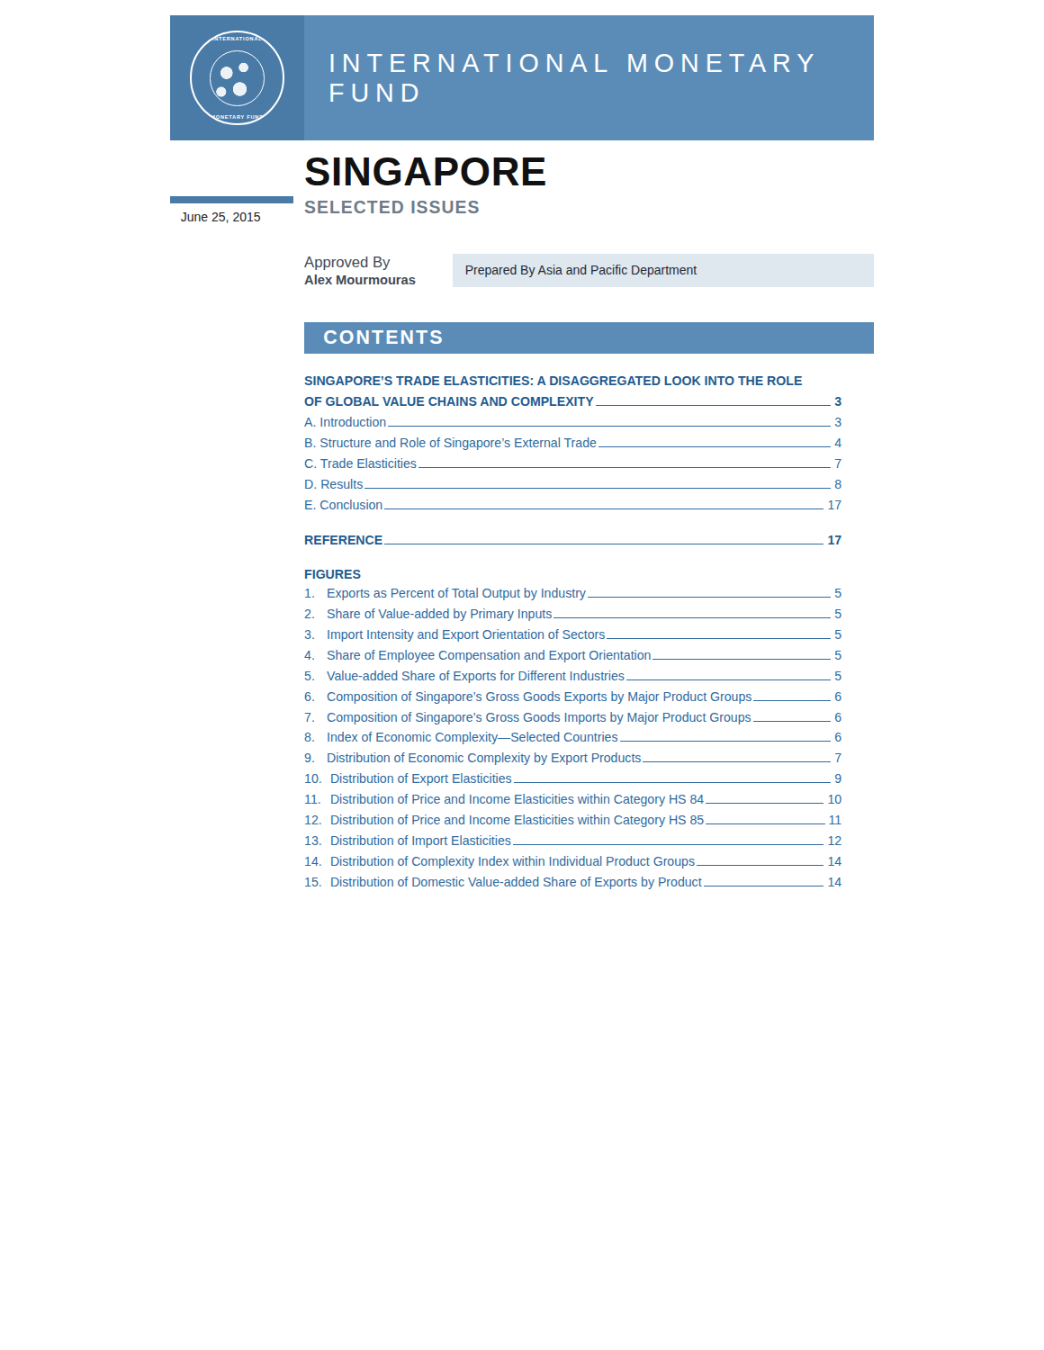INTERNATIONAL
MONETARY FUND
INTERNATIONAL MONETARY FUND
June 25, 2015
SINGAPORE
SELECTED ISSUES
Approved By
Alex Mourmouras
Prepared By Asia and Pacific Department
CONTENTS
SINGAPORE’S TRADE ELASTICITIES: A DISAGGREGATED LOOK INTO THE ROLE
OF GLOBAL VALUE CHAINS AND COMPLEXITY 3
A. Introduction 3
B. Structure and Role of Singapore’s External Trade 4
C. Trade Elasticities 7
D. Results 8
E. Conclusion 17
REFERENCE 17
FIGURES
1. Exports as Percent of Total Output by Industry 5
2. Share of Value-added by Primary Inputs 5
3. Import Intensity and Export Orientation of Sectors 5
4. Share of Employee Compensation and Export Orientation 5
5. Value-added Share of Exports for Different Industries 5
6. Composition of Singapore’s Gross Goods Exports by Major Product Groups 6
7. Composition of Singapore’s Gross Goods Imports by Major Product Groups 6
8. Index of Economic Complexity—Selected Countries 6
9. Distribution of Economic Complexity by Export Products 7
10. Distribution of Export Elasticities 9
11. Distribution of Price and Income Elasticities within Category HS 84 10
12. Distribution of Price and Income Elasticities within Category HS 85 11
13. Distribution of Import Elasticities 12
14. Distribution of Complexity Index within Individual Product Groups 14
15. Distribution of Domestic Value-added Share of Exports by Product 14